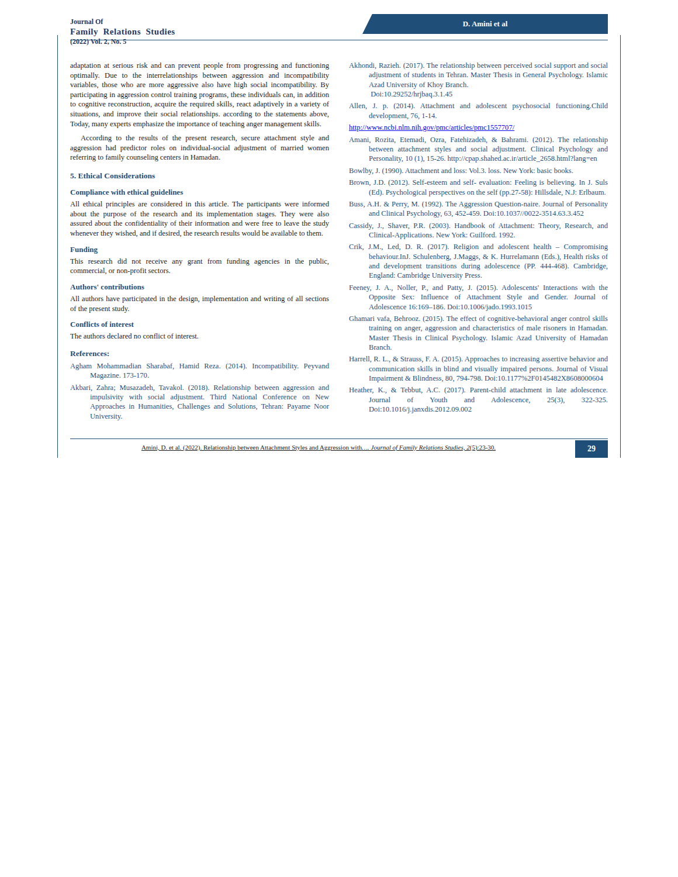Journal Of
Family Relations Studies
(2022) Vol. 2, No. 5
D. Amini et al
adaptation at serious risk and can prevent people from progressing and functioning optimally. Due to the interrelationships between aggression and incompatibility variables, those who are more aggressive also have high social incompatibility. By participating in aggression control training programs, these individuals can, in addition to cognitive reconstruction, acquire the required skills, react adaptively in a variety of situations, and improve their social relationships. according to the statements above, Today, many experts emphasize the importance of teaching anger management skills.
According to the results of the present research, secure attachment style and aggression had predictor roles on individual-social adjustment of married women referring to family counseling centers in Hamadan.
5. Ethical Considerations
Compliance with ethical guidelines
All ethical principles are considered in this article. The participants were informed about the purpose of the research and its implementation stages. They were also assured about the confidentiality of their information and were free to leave the study whenever they wished, and if desired, the research results would be available to them.
Funding
This research did not receive any grant from funding agencies in the public, commercial, or non-profit sectors.
Authors' contributions
All authors have participated in the design, implementation and writing of all sections of the present study.
Conflicts of interest
The authors declared no conflict of interest.
References:
Agham Mohammadian Sharabaf, Hamid Reza. (2014). Incompatibility. Peyvand Magazine. 173-170.
Akbari, Zahra; Musazadeh, Tavakol. (2018). Relationship between aggression and impulsivity with social adjustment. Third National Conference on New Approaches in Humanities, Challenges and Solutions, Tehran: Payame Noor University.
Akhondi, Razieh. (2017). The relationship between perceived social support and social adjustment of students in Tehran. Master Thesis in General Psychology. Islamic Azad University of Khoy Branch.
Doi:10.29252/hrjbaq.3.1.45
Allen, J. p. (2014). Attachment and adolescent psychosocial functioning.Child development, 76, 1-14.
http://www.ncbi.nlm.nih.gov/pmc/articles/pmc1557707/
Amani, Rozita, Etemadi, Ozra, Fatehizadeh, & Bahrami. (2012). The relationship between attachment styles and social adjustment. Clinical Psychology and Personality, 10 (1), 15-26. http://cpap.shahed.ac.ir/article_2658.html?lang=en
Bowlby, J. (1990). Attachment and loss: Vol.3. loss. New York: basic books.
Brown, J.D. (2012). Self-esteem and self- evaluation: Feeling is believing. In J. Suls (Ed). Psychological perspectives on the self (pp.27-58): Hillsdale, N.J: Erlbaum.
Buss, A.H. & Perry, M. (1992). The Aggression Question-naire. Journal of Personality and Clinical Psychology, 63, 452-459. Doi:10.1037//0022-3514.63.3.452
Cassidy, J., Shaver, P.R. (2003). Handbook of Attachment: Theory, Research, and Clinical-Applications. New York: Guilford. 1992.
Crik, J.M., Led, D. R. (2017). Religion and adolescent health – Compromising behaviour.InJ. Schulenberg, J.Maggs, & K. Hurrelamann (Eds.), Health risks of and development transitions during adolescence (PP. 444-468). Cambridge, England: Cambridge University Press.
Feeney, J. A., Noller, P., and Patty, J. (2015). Adolescents' Interactions with the Opposite Sex: Influence of Attachment Style and Gender. Journal of Adolescence 16:169–186. Doi:10.1006/jado.1993.1015
Ghamari vafa, Behrooz. (2015). The effect of cognitive-behavioral anger control skills training on anger, aggression and characteristics of male risoners in Hamadan. Master Thesis in Clinical Psychology. Islamic Azad University of Hamadan Branch.
Harrell, R. L., & Strauss, F. A. (2015). Approaches to increasing assertive behavior and communication skills in blind and visually impaired persons. Journal of Visual Impairment & Blindness, 80, 794-798. Doi:10.1177%2F0145482X8608000604
Heather, K., & Tebbut, A.C. (2017). Parent-child attachment in late adolescence. Journal of Youth and Adolescence, 25(3), 322-325. Doi:10.1016/j.janxdis.2012.09.002
Amini, D. et al. (2022). Relationship between Attachment Styles and Aggression with…. Journal of Family Relations Studies, 2(5):23-30.
29